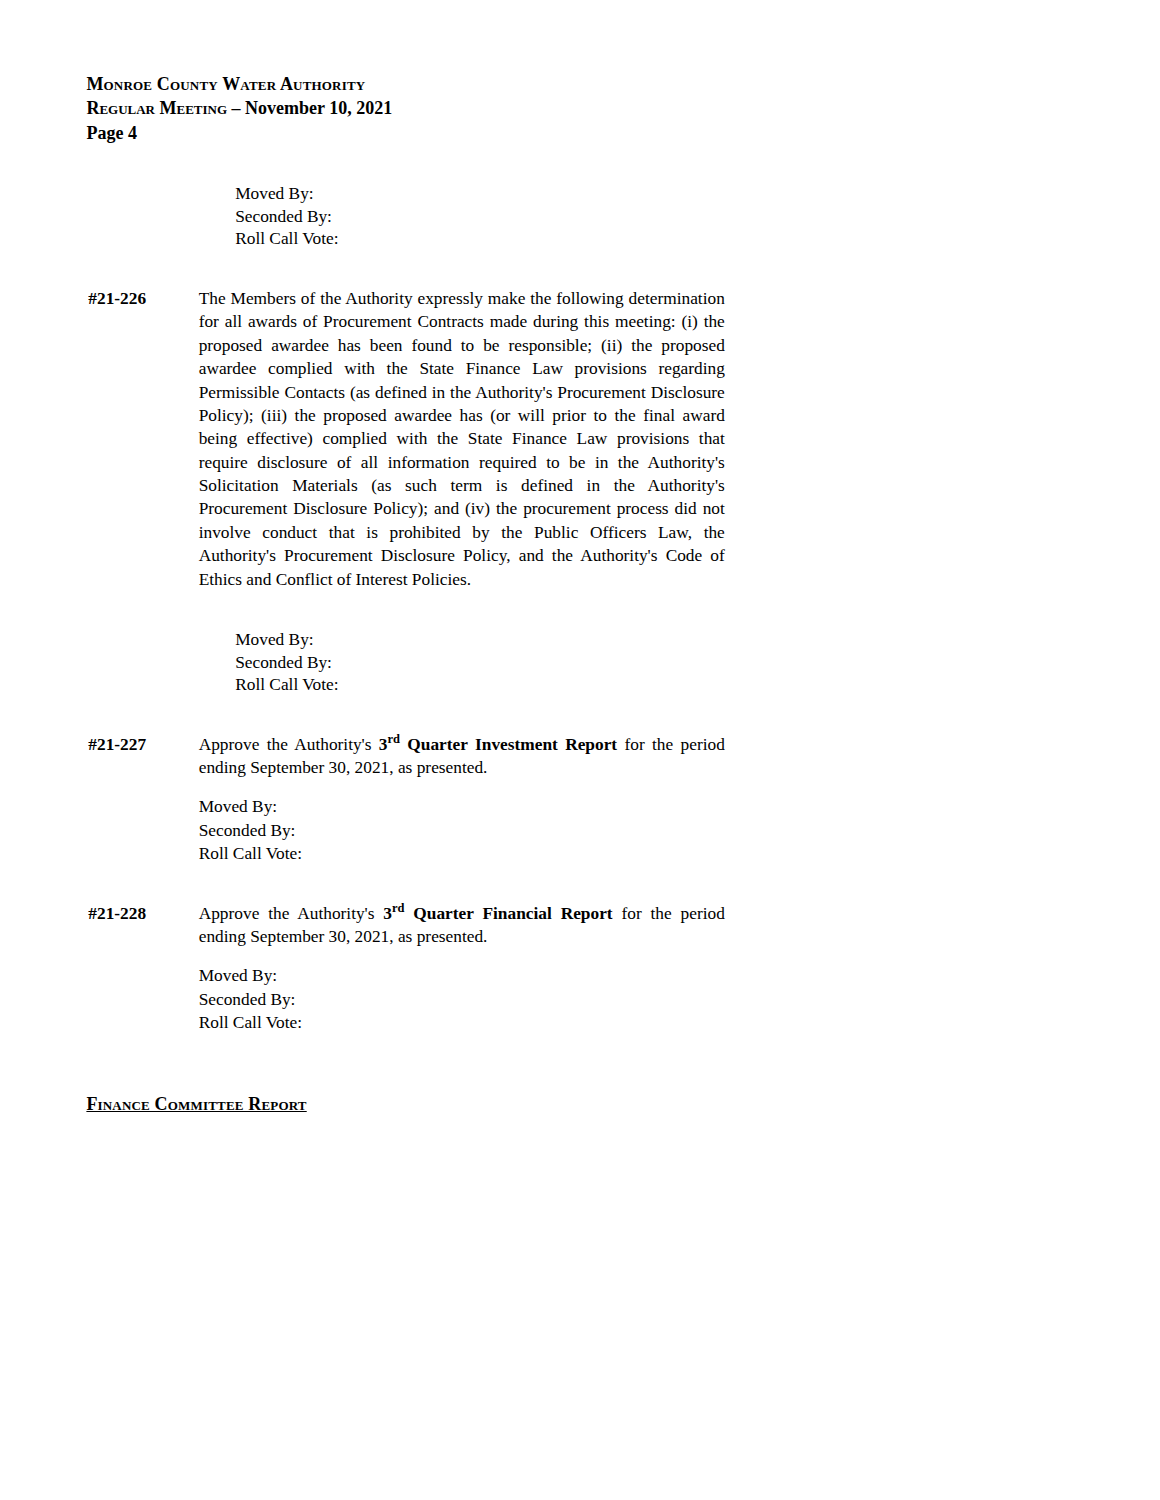Monroe County Water Authority
Regular Meeting – November 10, 2021
Page 4
Moved By:
Seconded By:
Roll Call Vote:
#21-226
The Members of the Authority expressly make the following determination for all awards of Procurement Contracts made during this meeting: (i) the proposed awardee has been found to be responsible; (ii) the proposed awardee complied with the State Finance Law provisions regarding Permissible Contacts (as defined in the Authority's Procurement Disclosure Policy); (iii) the proposed awardee has (or will prior to the final award being effective) complied with the State Finance Law provisions that require disclosure of all information required to be in the Authority's Solicitation Materials (as such term is defined in the Authority's Procurement Disclosure Policy); and (iv) the procurement process did not involve conduct that is prohibited by the Public Officers Law, the Authority's Procurement Disclosure Policy, and the Authority's Code of Ethics and Conflict of Interest Policies.
Moved By:
Seconded By:
Roll Call Vote:
#21-227
Approve the Authority's 3rd Quarter Investment Report for the period ending September 30, 2021, as presented.
Moved By:
Seconded By:
Roll Call Vote:
#21-228
Approve the Authority's 3rd Quarter Financial Report for the period ending September 30, 2021, as presented.
Moved By:
Seconded By:
Roll Call Vote:
Finance Committee Report